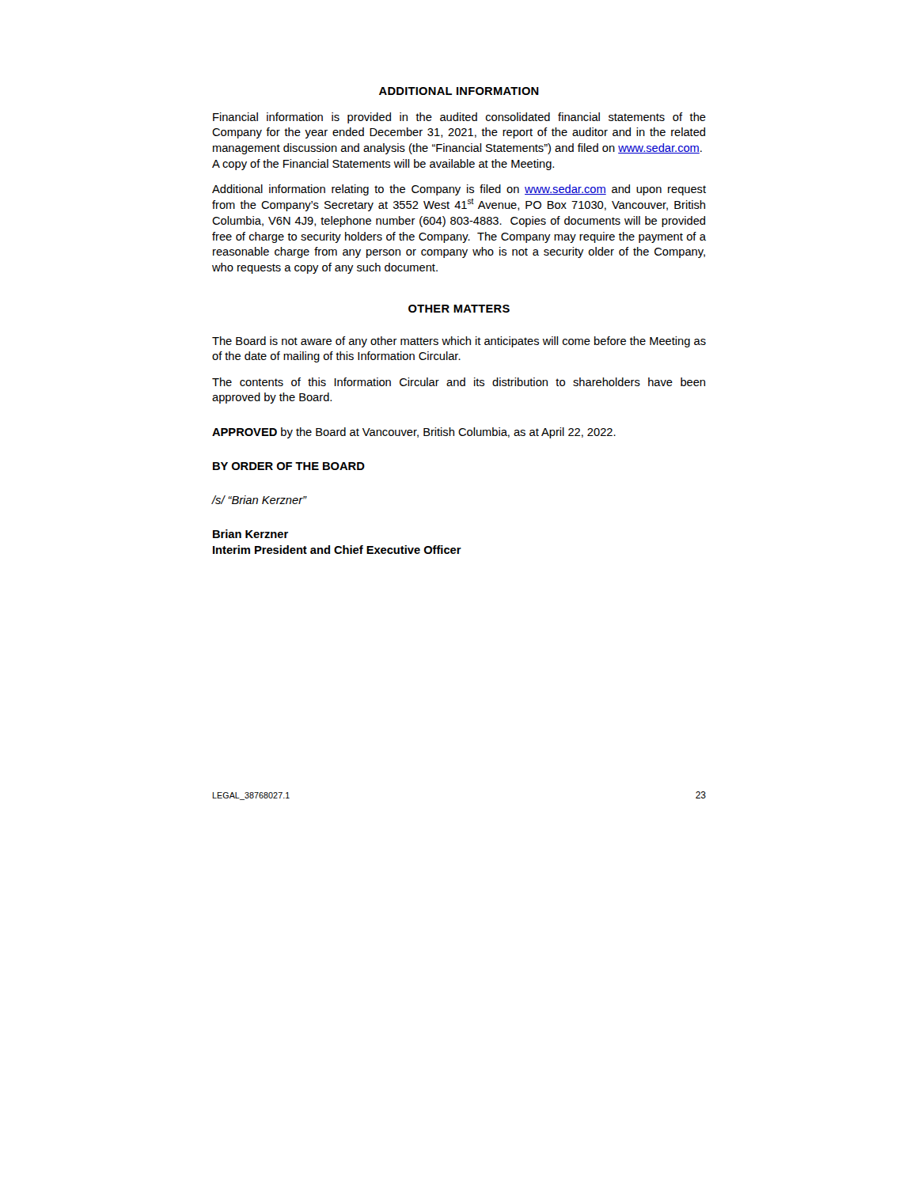ADDITIONAL INFORMATION
Financial information is provided in the audited consolidated financial statements of the Company for the year ended December 31, 2021, the report of the auditor and in the related management discussion and analysis (the “Financial Statements”) and filed on www.sedar.com. A copy of the Financial Statements will be available at the Meeting.
Additional information relating to the Company is filed on www.sedar.com and upon request from the Company’s Secretary at 3552 West 41st Avenue, PO Box 71030, Vancouver, British Columbia, V6N 4J9, telephone number (604) 803-4883. Copies of documents will be provided free of charge to security holders of the Company. The Company may require the payment of a reasonable charge from any person or company who is not a security older of the Company, who requests a copy of any such document.
OTHER MATTERS
The Board is not aware of any other matters which it anticipates will come before the Meeting as of the date of mailing of this Information Circular.
The contents of this Information Circular and its distribution to shareholders have been approved by the Board.
APPROVED by the Board at Vancouver, British Columbia, as at April 22, 2022.
BY ORDER OF THE BOARD
/s/ “Brian Kerzner”
Brian Kerzner
Interim President and Chief Executive Officer
LEGAL_38768027.1 23